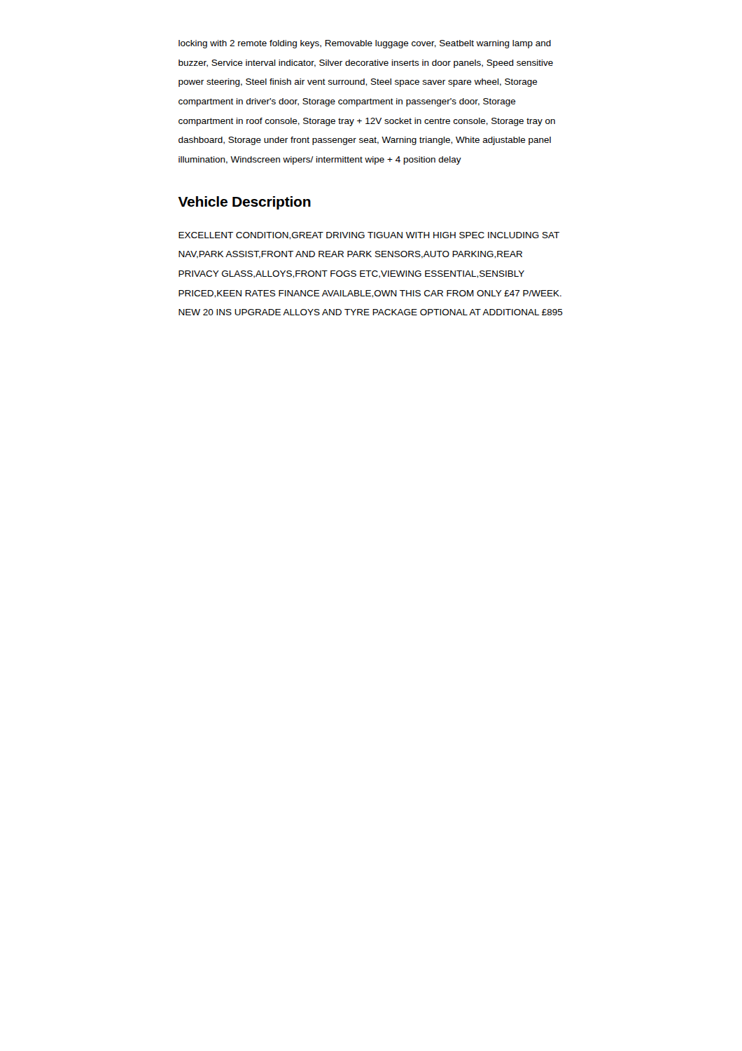locking with 2 remote folding keys, Removable luggage cover, Seatbelt warning lamp and buzzer, Service interval indicator, Silver decorative inserts in door panels, Speed sensitive power steering, Steel finish air vent surround, Steel space saver spare wheel, Storage compartment in driver's door, Storage compartment in passenger's door, Storage compartment in roof console, Storage tray + 12V socket in centre console, Storage tray on dashboard, Storage under front passenger seat, Warning triangle, White adjustable panel illumination, Windscreen wipers/ intermittent wipe + 4 position delay
Vehicle Description
EXCELLENT CONDITION,GREAT DRIVING TIGUAN WITH HIGH SPEC INCLUDING SAT NAV,PARK ASSIST,FRONT AND REAR PARK SENSORS,AUTO PARKING,REAR PRIVACY GLASS,ALLOYS,FRONT FOGS ETC,VIEWING ESSENTIAL,SENSIBLY PRICED,KEEN RATES FINANCE AVAILABLE,OWN THIS CAR FROM ONLY £47 P/WEEK. NEW 20 INS UPGRADE ALLOYS AND TYRE PACKAGE OPTIONAL AT ADDITIONAL £895